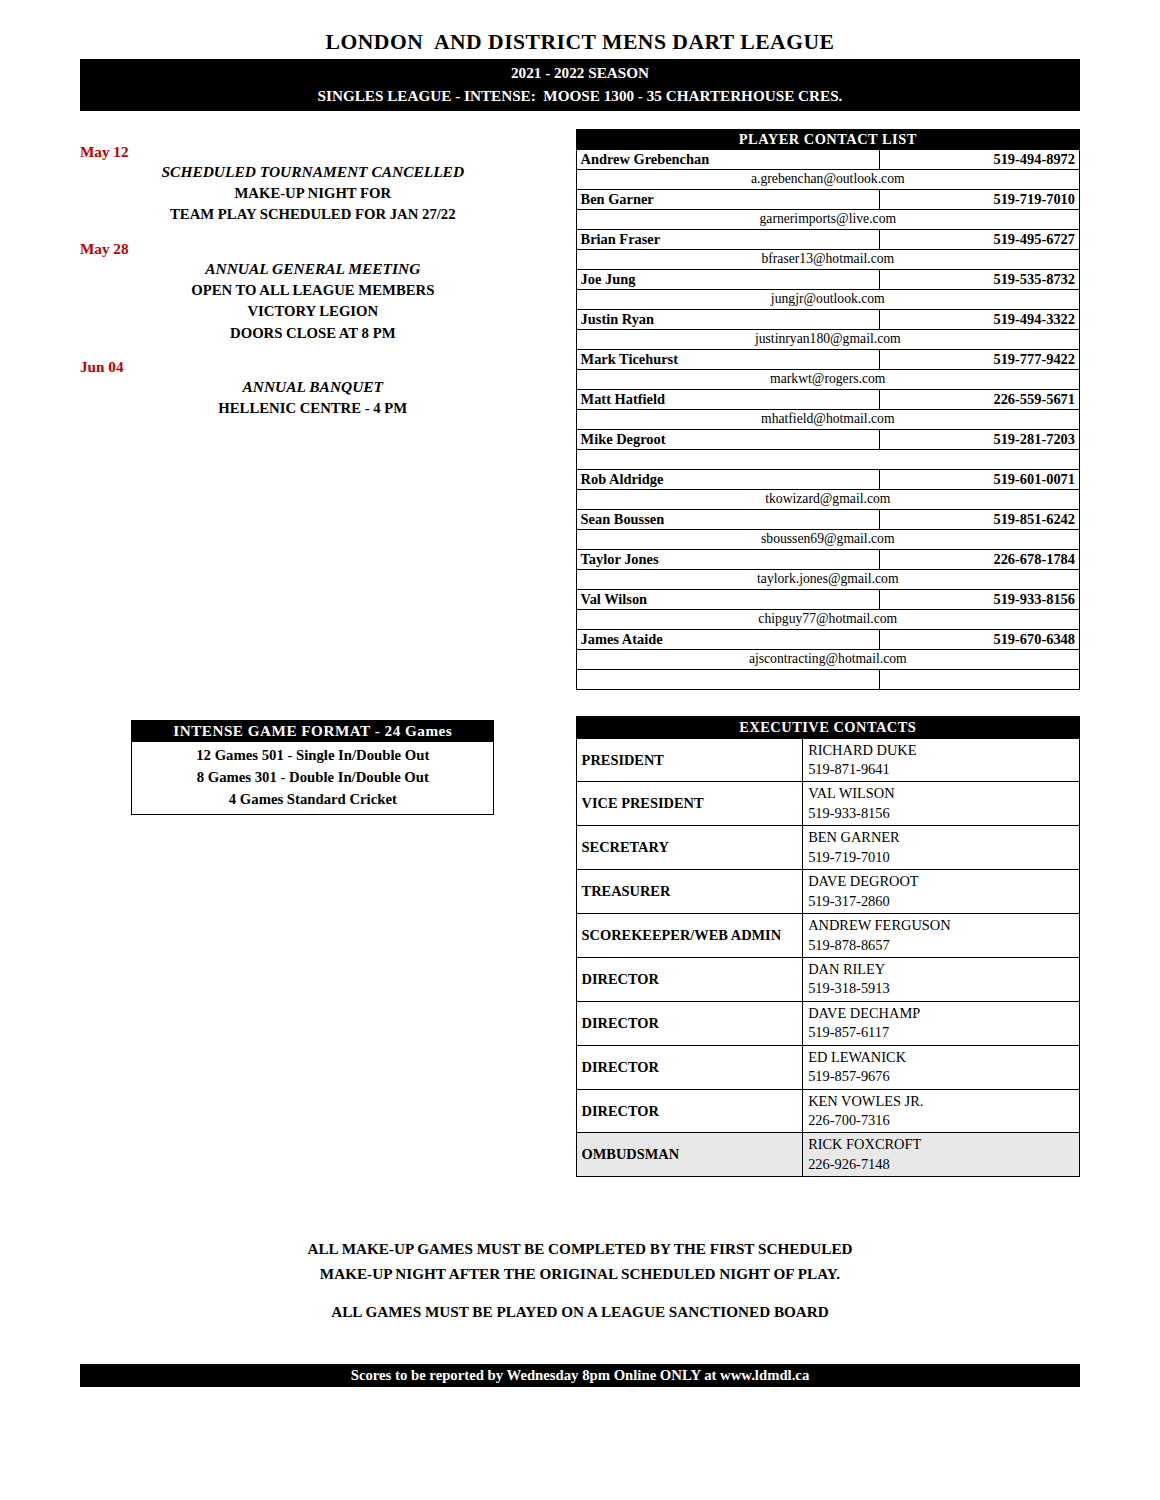LONDON AND DISTRICT MENS DART LEAGUE
2021 - 2022 SEASON
SINGLES LEAGUE - INTENSE: MOOSE 1300 - 35 CHARTERHOUSE CRES.
May 12
SCHEDULED TOURNAMENT CANCELLED
MAKE-UP NIGHT FOR
TEAM PLAY SCHEDULED FOR JAN 27/22
May 28
ANNUAL GENERAL MEETING
OPEN TO ALL LEAGUE MEMBERS
VICTORY LEGION
DOORS CLOSE AT 8 PM
Jun 04
ANNUAL BANQUET
HELLENIC CENTRE - 4 PM
INTENSE GAME FORMAT - 24 Games
12 Games 501 - Single In/Double Out
8 Games 301 - Double In/Double Out
4 Games Standard Cricket
| PLAYER CONTACT LIST |
| Andrew Grebenchan | 519-494-8972 |
| a.grebenchan@outlook.com |
| Ben Garner | 519-719-7010 |
| garnerimports@live.com |
| Brian Fraser | 519-495-6727 |
| bfraser13@hotmail.com |
| Joe Jung | 519-535-8732 |
| jungjr@outlook.com |
| Justin Ryan | 519-494-3322 |
| justinryan180@gmail.com |
| Mark Ticehurst | 519-777-9422 |
| markwt@rogers.com |
| Matt Hatfield | 226-559-5671 |
| mhatfield@hotmail.com |
| Mike Degroot | 519-281-7203 |
| Rob Aldridge | 519-601-0071 |
| tkowizard@gmail.com |
| Sean Boussen | 519-851-6242 |
| sboussen69@gmail.com |
| Taylor Jones | 226-678-1784 |
| taylork.jones@gmail.com |
| Val Wilson | 519-933-8156 |
| chipguy77@hotmail.com |
| James Ataide | 519-670-6348 |
| ajscontracting@hotmail.com |
| EXECUTIVE CONTACTS |
| PRESIDENT | RICHARD DUKE 519-871-9641 |
| VICE PRESIDENT | VAL WILSON 519-933-8156 |
| SECRETARY | BEN GARNER 519-719-7010 |
| TREASURER | DAVE DEGROOT 519-317-2860 |
| SCOREKEEPER/WEB ADMIN | ANDREW FERGUSON 519-878-8657 |
| DIRECTOR | DAN RILEY 519-318-5913 |
| DIRECTOR | DAVE DECHAMP 519-857-6117 |
| DIRECTOR | ED LEWANICK 519-857-9676 |
| DIRECTOR | KEN VOWLES JR. 226-700-7316 |
| OMBUDSMAN | RICK FOXCROFT 226-926-7148 |
ALL MAKE-UP GAMES MUST BE COMPLETED BY THE FIRST SCHEDULED
MAKE-UP NIGHT AFTER THE ORIGINAL SCHEDULED NIGHT OF PLAY.
ALL GAMES MUST BE PLAYED ON A LEAGUE SANCTIONED BOARD
Scores to be reported by Wednesday 8pm Online ONLY at www.ldmdl.ca